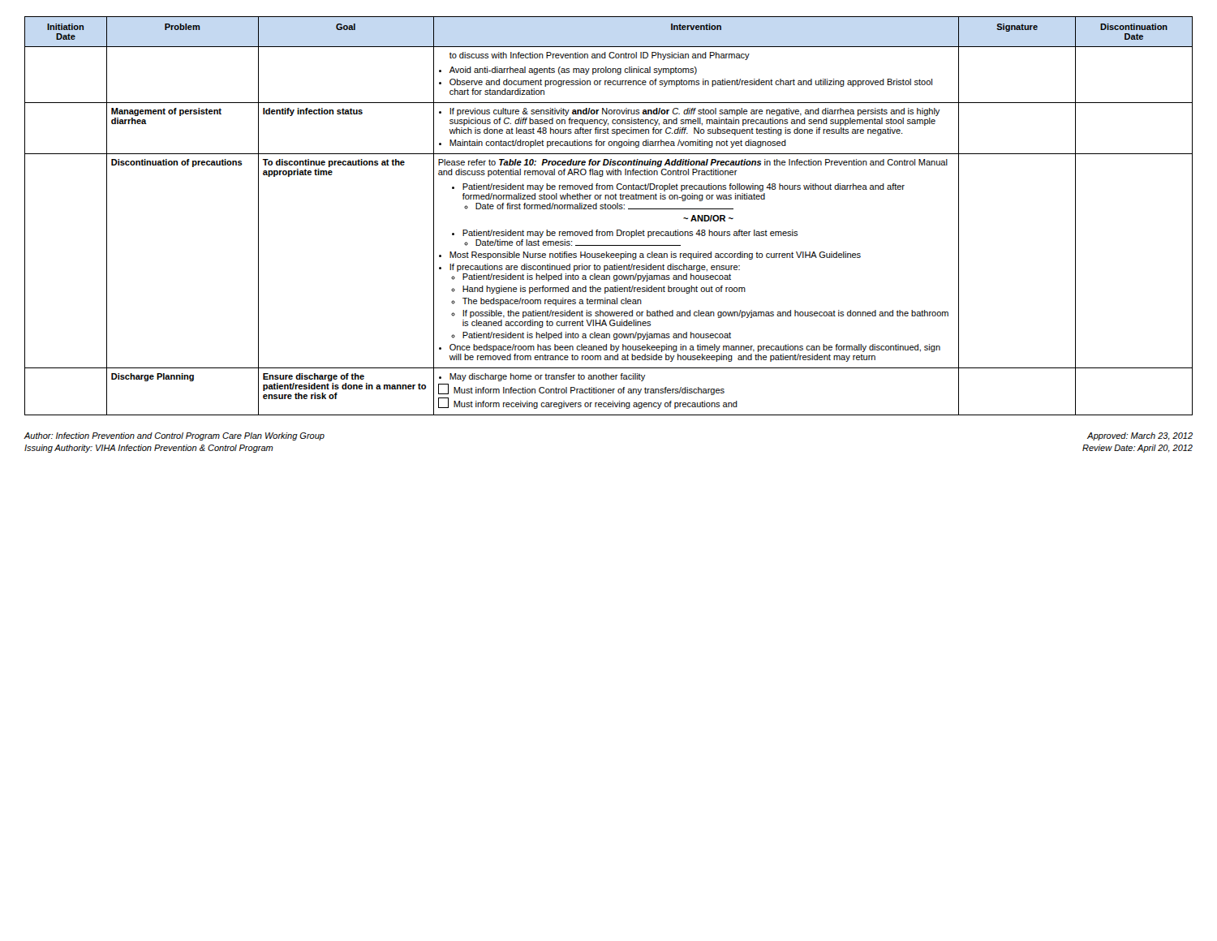| Initiation Date | Problem | Goal | Intervention | Signature | Discontinuation Date |
| --- | --- | --- | --- | --- | --- |
| | | | to discuss with Infection Prevention and Control ID Physician and Pharmacy Avoid anti-diarrheal agents (as may prolong clinical symptoms) Observe and document progression or recurrence of symptoms in patient/resident chart and utilizing approved Bristol stool chart for standardization | | |
| | Management of persistent diarrhea | Identify infection status | If previous culture & sensitivity and/or Norovirus and/or C. diff stool sample are negative, and diarrhea persists and is highly suspicious of C. diff based on frequency, consistency, and smell, maintain precautions and send supplemental stool sample which is done at least 48 hours after first specimen for C.diff . No subsequent testing is done if results are negative. Maintain contact/droplet precautions for ongoing diarrhea /vomiting not yet diagnosed | | |
| | Discontinuation of precautions | To discontinue precautions at the appropriate time | Please refer to Table 10: Procedure for Discontinuing Additional Precautions in the Infection Prevention and Control Manual and discuss potential removal of ARO flag with Infection Control Practitioner Patient/resident may be removed from Contact/Droplet precautions following 48 hours without diarrhea and after formed/normalized stool whether or not treatment is on-going or was initiated Date of first formed/normalized stools: ~ AND/OR ~ Patient/resident may be removed from Droplet precautions 48 hours after last emesis Date/time of last emesis: Most Responsible Nurse notifies Housekeeping a clean is required according to current VIHA Guidelines If precautions are discontinued prior to patient/resident discharge, ensure: Patient/resident is helped into a clean gown/pyjamas and housecoat Hand hygiene is performed and the patient/resident brought out of room The bedspace/room requires a terminal clean If possible, the patient/resident is showered or bathed and clean gown/pyjamas and housecoat is donned and the bathroom is cleaned according to current VIHA Guidelines Patient/resident is helped into a clean gown/pyjamas and housecoat Once bedspace/room has been cleaned by housekeeping in a timely manner, precautions can be formally discontinued, sign will be removed from entrance to room and at bedside by housekeeping and the patient/resident may return | | |
| | Discharge Planning | Ensure discharge of the patient/resident is done in a manner to ensure the risk of | May discharge home or transfer to another facility Must inform Infection Control Practitioner of any transfers/discharges Must inform receiving caregivers or receiving agency of precautions and | | |
Author: Infection Prevention and Control Program Care Plan Working Group
Issuing Authority: VIHA Infection Prevention & Control Program
Approved: March 23, 2012
Review Date: April 20, 2012